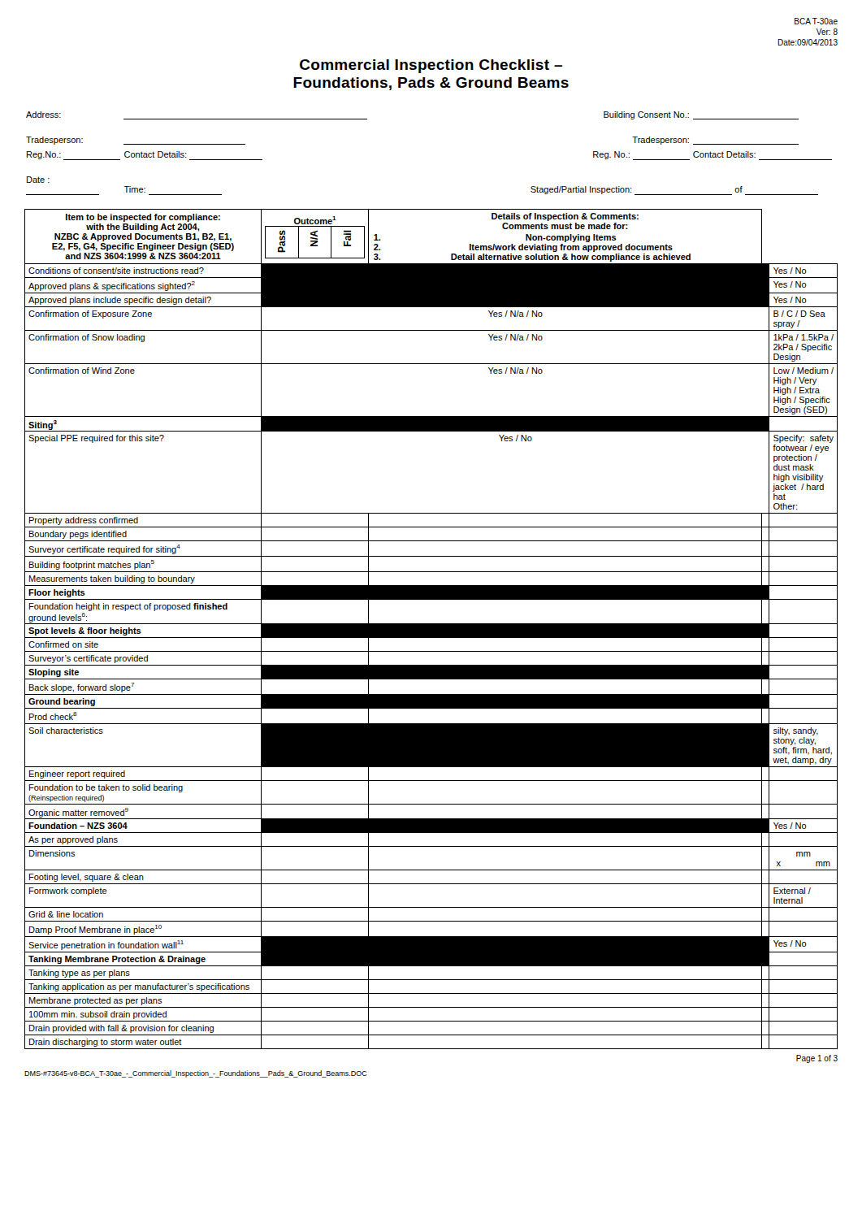BCA T-30ae
Ver: 8
Date:09/04/2013
Commercial Inspection Checklist – Foundations, Pads & Ground Beams
| Address: | | Building Consent No.: | |
| Tradesperson: | | Tradesperson: | |
| Reg.No.: | Contact Details: | Reg. No.: | Contact Details: |
| Date : | Time: | Staged/Partial Inspection: of |
| Item to be inspected for compliance: with the Building Act 2004, NZBC & Approved Documents B1, B2, E1, E2, F5, G4, Specific Engineer Design (SED) and NZS 3604:1999 & NZS 3604:2011 | Outcome 1 / Pass / N/A / Fail / / --- / --- / --- / | Details of Inspection & Comments: Comments must be made for: Non-complying Items Items/work deviating from approved documents Detail alternative solution & how compliance is achieved |
| --- | --- | --- |
| Conditions of consent/site instructions read? | | Yes / No |
| Approved plans & specifications sighted? 2 | | Yes / No |
| Approved plans include specific design detail? | | Yes / No |
| Confirmation of Exposure Zone | Yes / N/a / No | B / C / D Sea spray / |
| Confirmation of Snow loading | Yes / N/a / No | 1kPa / 1.5kPa / 2kPa / Specific Design |
| Confirmation of Wind Zone | Yes / N/a / No | Low / Medium / High / Very High / Extra High / Specific Design (SED) |
| Siting 3 | | |
| Special PPE required for this site? | Yes / No | Specify: safety footwear / eye protection / dust mask high visibility jacket / hard hat Other: |
| Property address confirmed | | | | |
| Boundary pegs identified | | | | |
| Surveyor certificate required for siting 4 | | | | |
| Building footprint matches plan 5 | | | | |
| Measurements taken building to boundary | | | | |
| Floor heights | | |
| Foundation height in respect of proposed finished ground levels 6 : | | | | |
| Spot levels & floor heights | | |
| Confirmed on site | | | | |
| Surveyor’s certificate provided | | | | |
| Sloping site | | |
| Back slope, forward slope 7 | | | | |
| Ground bearing | | |
| Prod check 8 | | | | |
| Soil characteristics | | silty, sandy, stony, clay, soft, firm, hard, wet, damp, dry |
| Engineer report required | | | | |
| Foundation to be taken to solid bearing (Reinspection required) | | | | |
| Organic matter removed 9 | | | | |
| Foundation – NZS 3604 | | Yes / No |
| As per approved plans | | | | |
| Dimensions | | | | mm x mm |
| Footing level, square & clean | | | | |
| Formwork complete | | | | External / Internal |
| Grid & line location | | | | |
| Damp Proof Membrane in place 10 | | | | |
| Service penetration in foundation wall 11 | | Yes / No |
| Tanking Membrane Protection & Drainage | | |
| Tanking type as per plans | | | | |
| Tanking application as per manufacturer’s specifications | | | | |
| Membrane protected as per plans | | | | |
| 100mm min. subsoil drain provided | | | | |
| Drain provided with fall & provision for cleaning | | | | |
| Drain discharging to storm water outlet | | | | |
Page 1 of 3
DMS-#73645-v8-BCA_T-30ae_-_Commercial_Inspection_-_Foundations__Pads_&_Ground_Beams.DOC